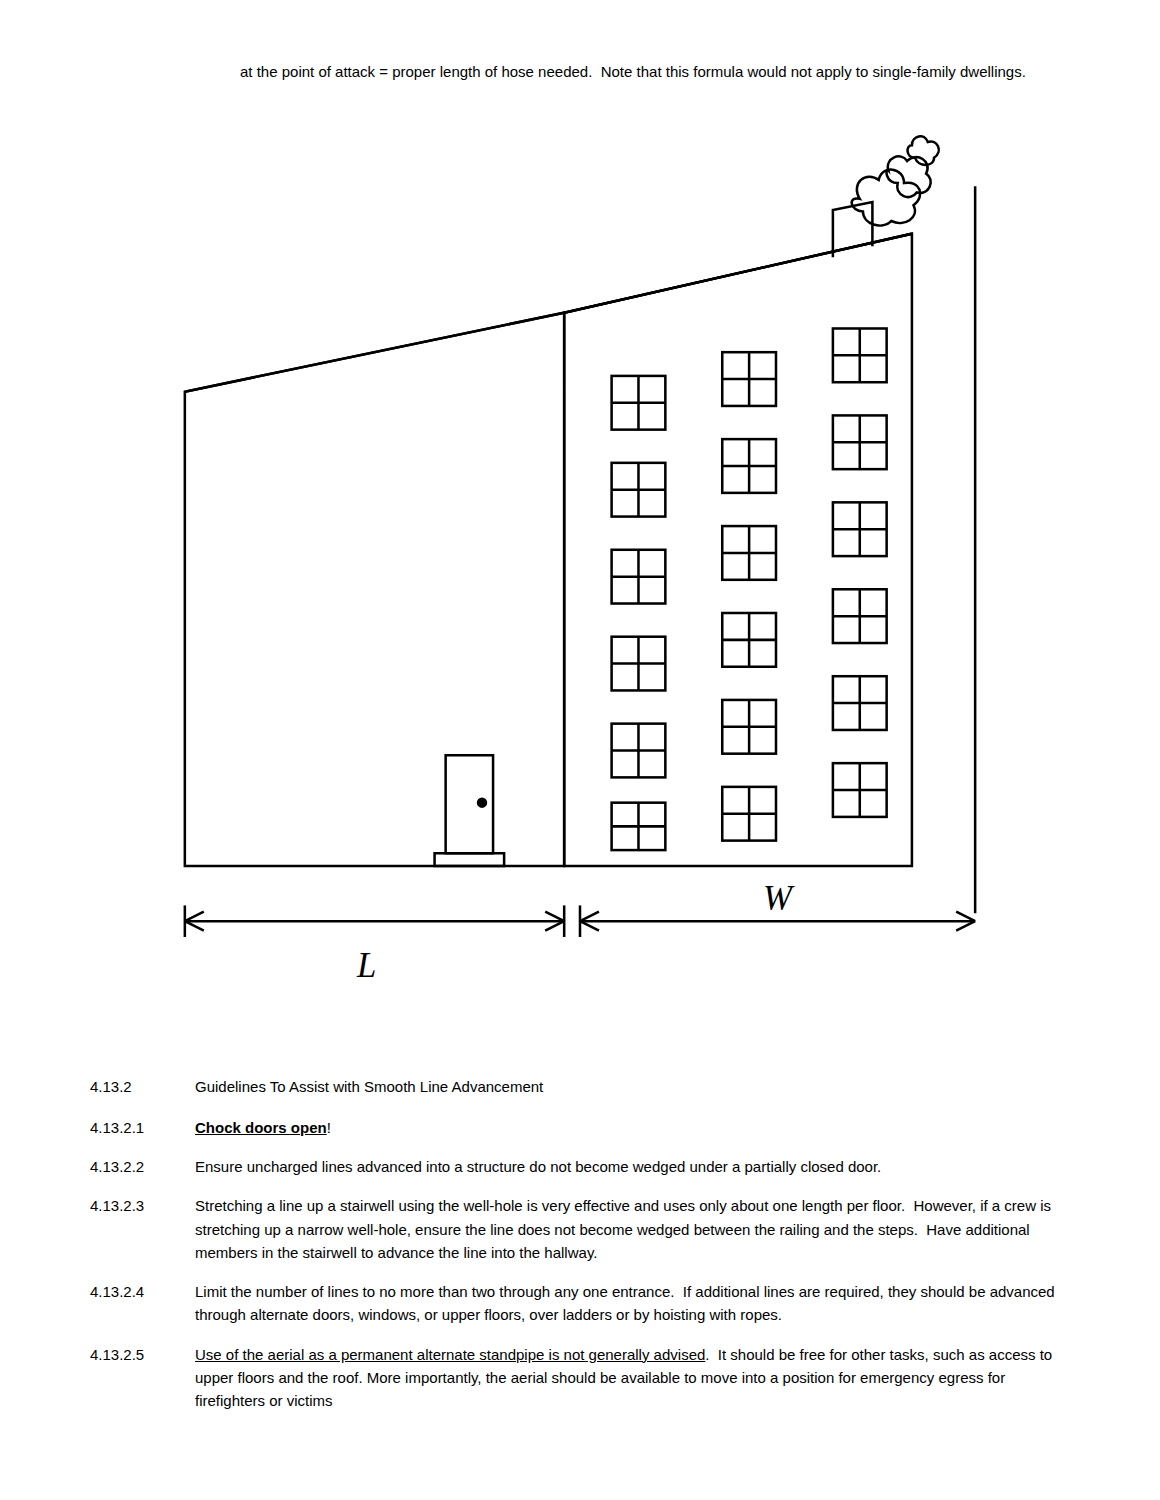at the point of attack = proper length of hose needed. Note that this formula would not apply to single-family dwellings.
L W
4.13.2 Guidelines To Assist with Smooth Line Advancement
4.13.2.1 Chock doors open!
4.13.2.2 Ensure uncharged lines advanced into a structure do not become wedged under a partially closed door.
4.13.2.3 Stretching a line up a stairwell using the well-hole is very effective and uses only about one length per floor. However, if a crew is stretching up a narrow well-hole, ensure the line does not become wedged between the railing and the steps. Have additional members in the stairwell to advance the line into the hallway.
4.13.2.4 Limit the number of lines to no more than two through any one entrance. If additional lines are required, they should be advanced through alternate doors, windows, or upper floors, over ladders or by hoisting with ropes.
4.13.2.5 Use of the aerial as a permanent alternate standpipe is not generally advised. It should be free for other tasks, such as access to upper floors and the roof. More importantly, the aerial should be available to move into a position for emergency egress for firefighters or victims